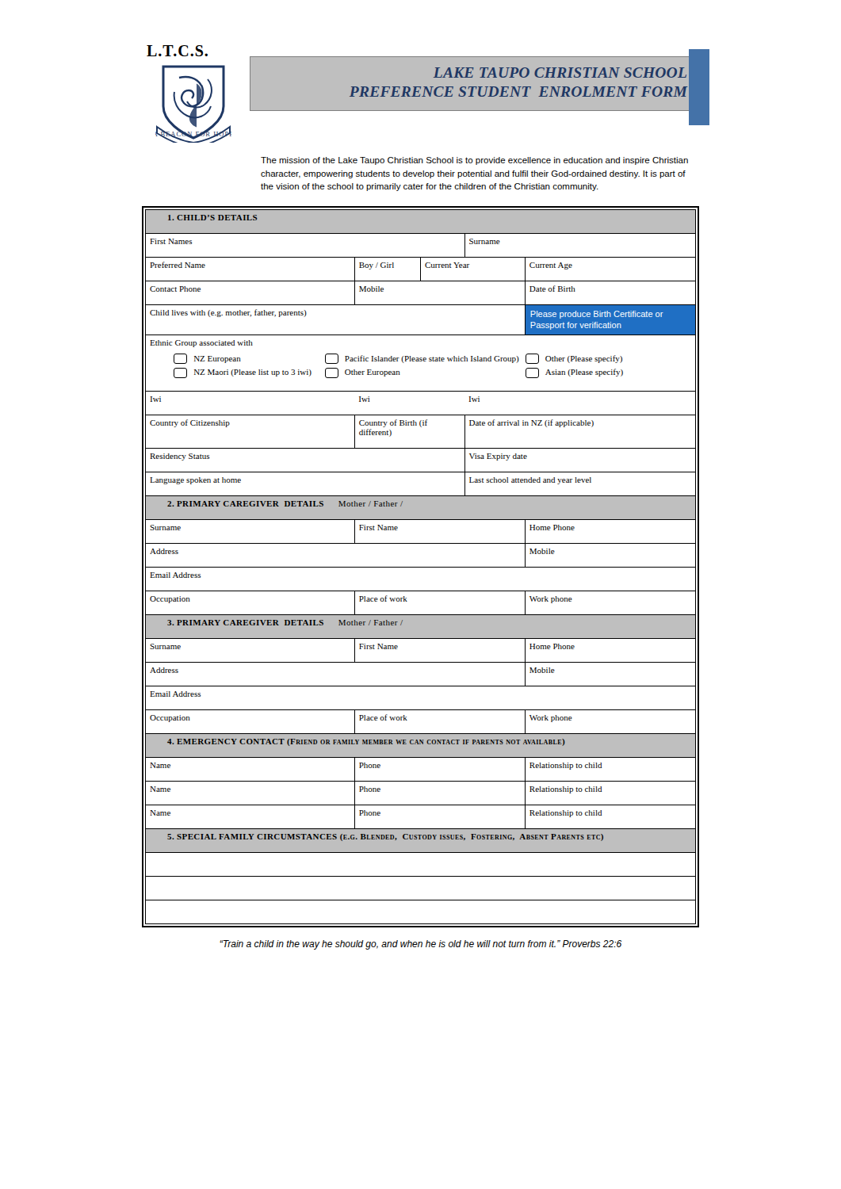L.T.C.S.
A BEACON FOR HOPE
LAKE TAUPO CHRISTIAN SCHOOL
PREFERENCE STUDENT ENROLMENT FORM
The mission of the Lake Taupo Christian School is to provide excellence in education and inspire Christian character, empowering students to develop their potential and fulfil their God-ordained destiny. It is part of the vision of the school to primarily cater for the children of the Christian community.
| 1. CHILD’S DETAILS |
| First Names | Surname |
| Preferred Name | Boy / Girl | Current Year | Current Age |
| Contact Phone | Mobile | Date of Birth |
| Child lives with (e.g. mother, father, parents) | Please produce Birth Certificate or Passport for verification |
| Ethnic Group associated with / / NZ European / Pacific Islander (Please state which Island Group) / Other (Please specify) / / / NZ Maori (Please list up to 3 iwi) / Other European / Asian (Please specify) / |
| Iwi | Iwi | Iwi |
| Country of Citizenship | Country of Birth (if different) | Date of arrival in NZ (if applicable) |
| Residency Status | Visa Expiry date |
| Language spoken at home | Last school attended and year level |
| 2. PRIMARY CAREGIVER DETAILS Mother / Father / |
| Surname | First Name | Home Phone |
| Address | Mobile |
| Email Address |
| Occupation | Place of work | Work phone |
| 3. PRIMARY CAREGIVER DETAILS Mother / Father / |
| Surname | First Name | Home Phone |
| Address | Mobile |
| Email Address |
| Occupation | Place of work | Work phone |
| 4. EMERGENCY CONTACT (Friend or family member we can contact if parents not available) |
| Name | Phone | Relationship to child |
| Name | Phone | Relationship to child |
| Name | Phone | Relationship to child |
| 5. SPECIAL FAMILY CIRCUMSTANCES (e.g. Blended, Custody issues, Fostering, Absent Parents etc) |
“Train a child in the way he should go, and when he is old he will not turn from it.” Proverbs 22:6